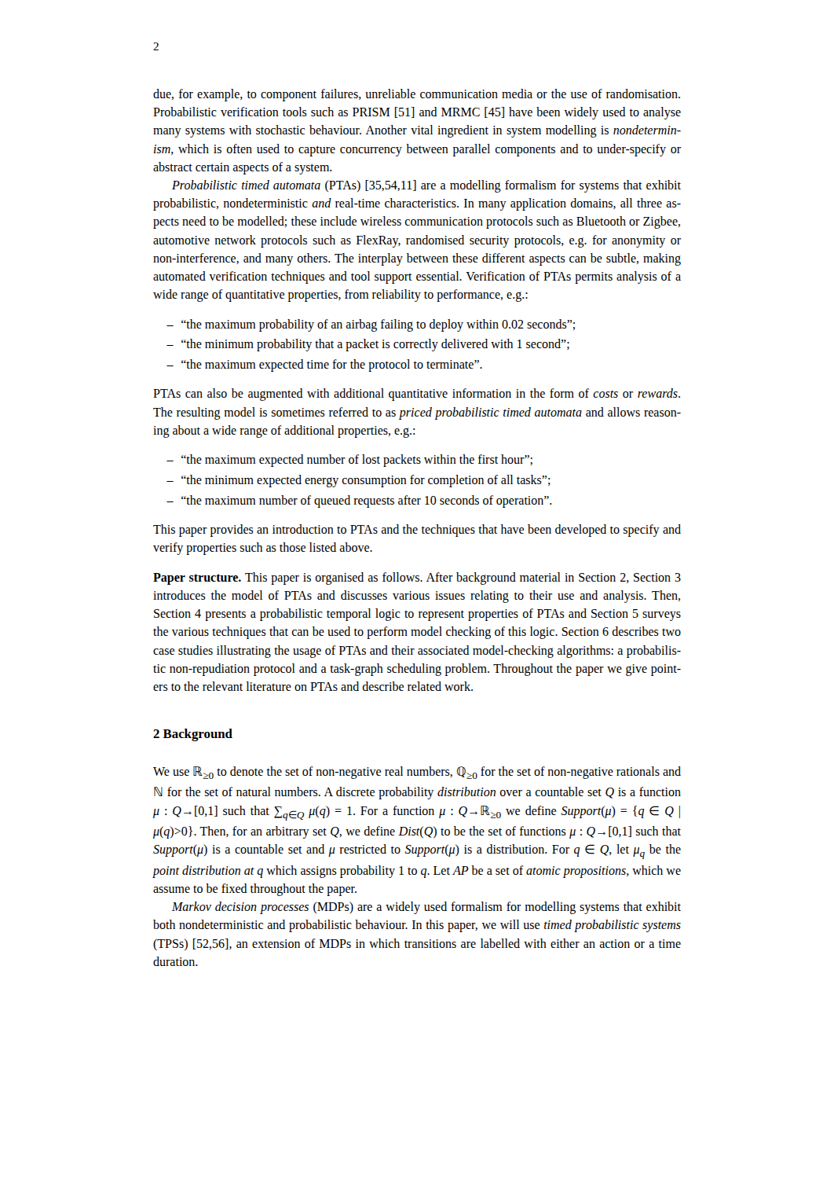2
due, for example, to component failures, unreliable communication media or the use of randomisation. Probabilistic verification tools such as PRISM [51] and MRMC [45] have been widely used to analyse many systems with stochastic behaviour. Another vital ingredient in system modelling is nondeterminism, which is often used to capture concurrency between parallel components and to under-specify or abstract certain aspects of a system.
Probabilistic timed automata (PTAs) [35,54,11] are a modelling formalism for systems that exhibit probabilistic, nondeterministic and real-time characteristics. In many application domains, all three aspects need to be modelled; these include wireless communication protocols such as Bluetooth or Zigbee, automotive network protocols such as FlexRay, randomised security protocols, e.g. for anonymity or non-interference, and many others. The interplay between these different aspects can be subtle, making automated verification techniques and tool support essential. Verification of PTAs permits analysis of a wide range of quantitative properties, from reliability to performance, e.g.:
“the maximum probability of an airbag failing to deploy within 0.02 seconds”;
“the minimum probability that a packet is correctly delivered with 1 second”;
“the maximum expected time for the protocol to terminate”.
PTAs can also be augmented with additional quantitative information in the form of costs or rewards. The resulting model is sometimes referred to as priced probabilistic timed automata and allows reasoning about a wide range of additional properties, e.g.:
“the maximum expected number of lost packets within the first hour”;
“the minimum expected energy consumption for completion of all tasks”;
“the maximum number of queued requests after 10 seconds of operation”.
This paper provides an introduction to PTAs and the techniques that have been developed to specify and verify properties such as those listed above.
Paper structure. This paper is organised as follows. After background material in Section 2, Section 3 introduces the model of PTAs and discusses various issues relating to their use and analysis. Then, Section 4 presents a probabilistic temporal logic to represent properties of PTAs and Section 5 surveys the various techniques that can be used to perform model checking of this logic. Section 6 describes two case studies illustrating the usage of PTAs and their associated model-checking algorithms: a probabilistic non-repudiation protocol and a task-graph scheduling problem. Throughout the paper we give pointers to the relevant literature on PTAs and describe related work.
2 Background
We use ℝ≥0 to denote the set of non-negative real numbers, ℚ≥0 for the set of non-negative rationals and ℕ for the set of natural numbers. A discrete probability distribution over a countable set Q is a function μ : Q→[0,1] such that ∑q∈Q μ(q) = 1. For a function μ : Q→ℝ≥0 we define Support(μ) = {q ∈ Q | μ(q)>0}. Then, for an arbitrary set Q, we define Dist(Q) to be the set of functions μ : Q→[0,1] such that Support(μ) is a countable set and μ restricted to Support(μ) is a distribution. For q ∈ Q, let μq be the point distribution at q which assigns probability 1 to q. Let AP be a set of atomic propositions, which we assume to be fixed throughout the paper.
Markov decision processes (MDPs) are a widely used formalism for modelling systems that exhibit both nondeterministic and probabilistic behaviour. In this paper, we will use timed probabilistic systems (TPSs) [52,56], an extension of MDPs in which transitions are labelled with either an action or a time duration.